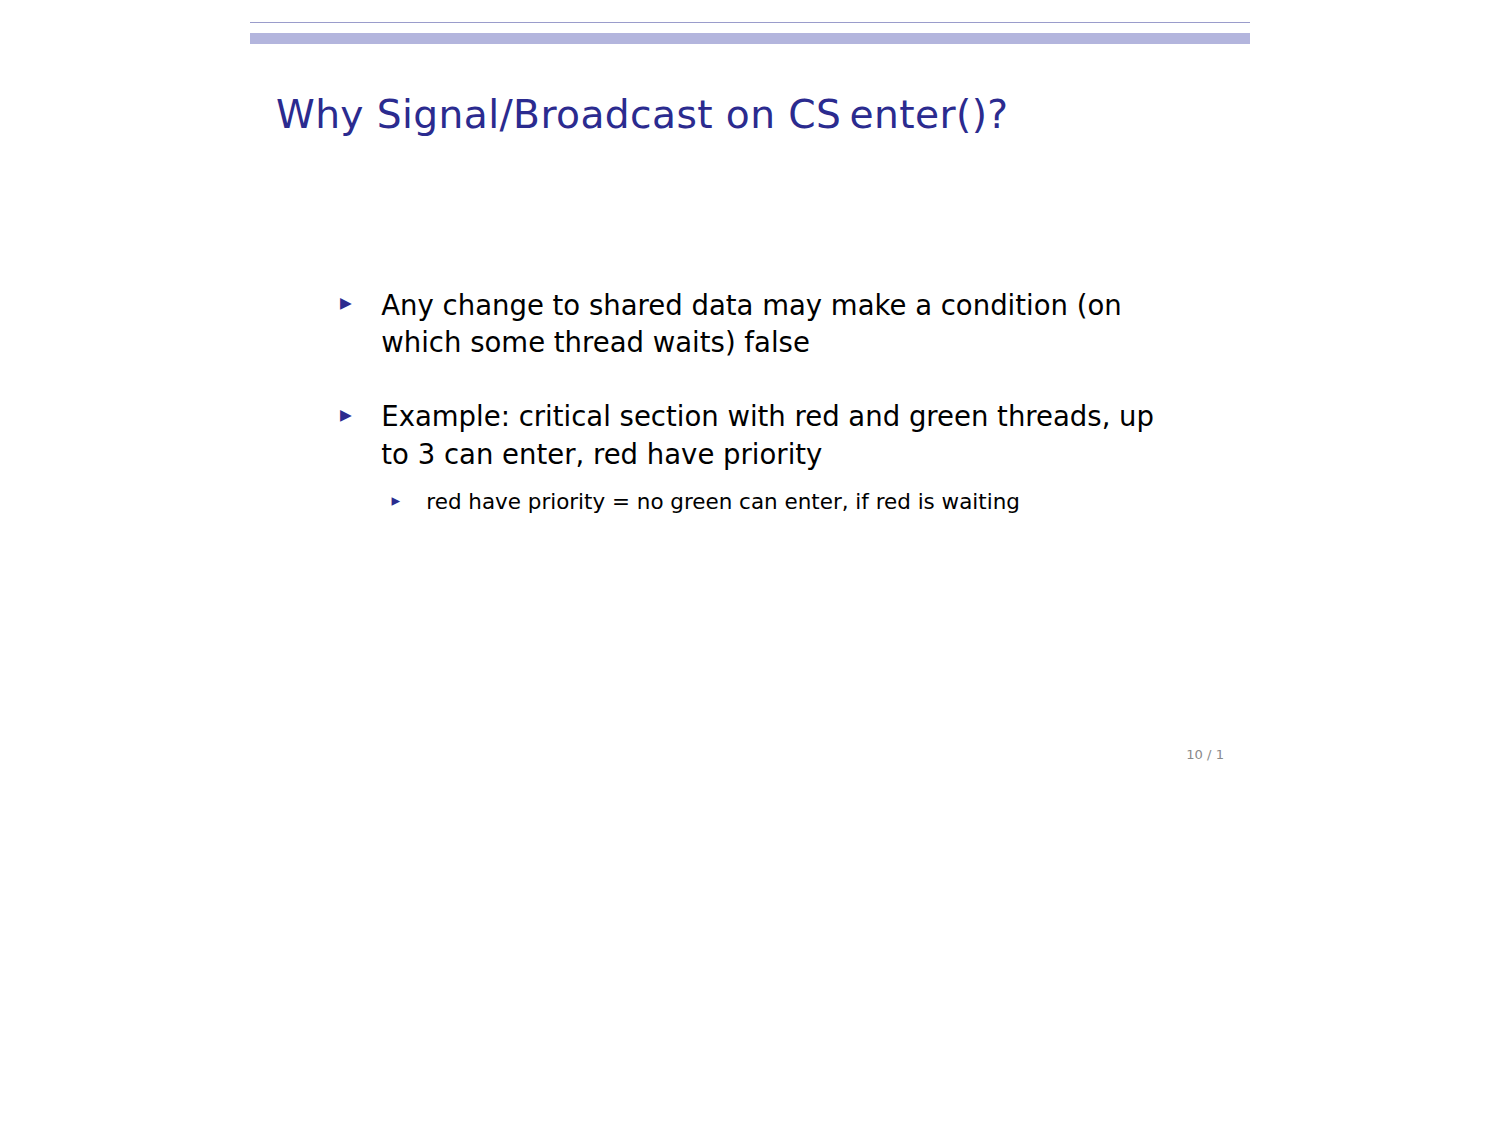Why Signal/Broadcast on CS enter()?
Any change to shared data may make a condition (on which some thread waits) false
Example: critical section with red and green threads, up to 3 can enter, red have priority
red have priority = no green can enter, if red is waiting
10 / 1